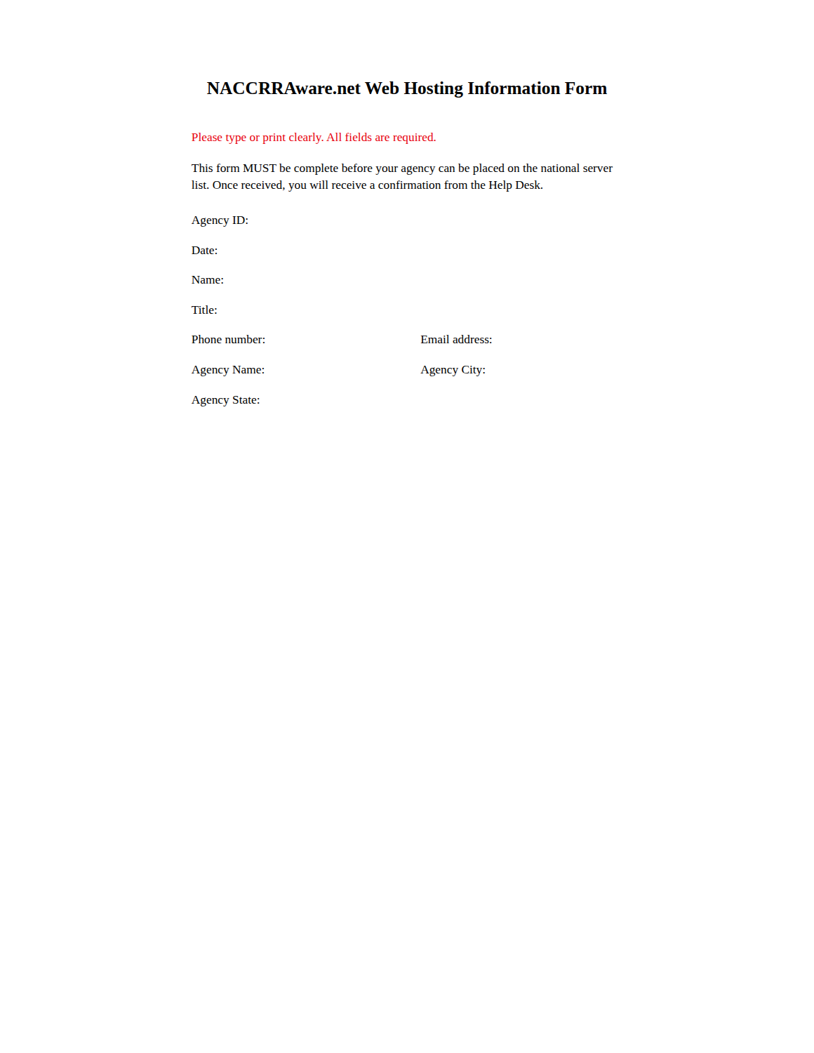NACCRRAware.net Web Hosting Information Form
Please type or print clearly. All fields are required.
This form MUST be complete before your agency can be placed on the national server list. Once received, you will receive a confirmation from the Help Desk.
Agency ID:
Date:
Name:
Title:
Phone number:
Email address:
Agency Name:
Agency City:
Agency State: